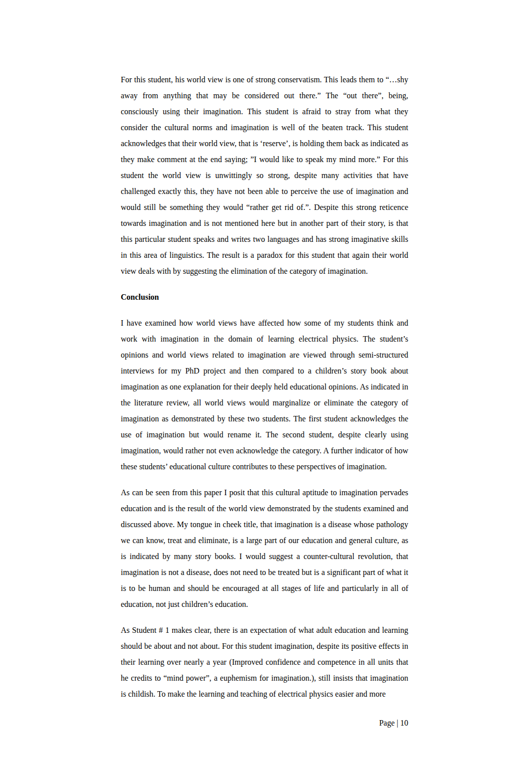For this student, his world view is one of strong conservatism. This leads them to “…shy away from anything that may be considered out there.” The “out there”, being, consciously using their imagination. This student is afraid to stray from what they consider the cultural norms and imagination is well of the beaten track. This student acknowledges that their world view, that is ‘reserve’, is holding them back as indicated as they make comment at the end saying; ”I would like to speak my mind more.” For this student the world view is unwittingly so strong, despite many activities that have challenged exactly this, they have not been able to perceive the use of imagination and would still be something they would “rather get rid of.”. Despite this strong reticence towards imagination and is not mentioned here but in another part of their story, is that this particular student speaks and writes two languages and has strong imaginative skills in this area of linguistics. The result is a paradox for this student that again their world view deals with by suggesting the elimination of the category of imagination.
Conclusion
I have examined how world views have affected how some of my students think and work with imagination in the domain of learning electrical physics. The student’s opinions and world views related to imagination are viewed through semi-structured interviews for my PhD project and then compared to a children’s story book about imagination as one explanation for their deeply held educational opinions. As indicated in the literature review, all world views would marginalize or eliminate the category of imagination as demonstrated by these two students. The first student acknowledges the use of imagination but would rename it. The second student, despite clearly using imagination, would rather not even acknowledge the category. A further indicator of how these students’ educational culture contributes to these perspectives of imagination.
As can be seen from this paper I posit that this cultural aptitude to imagination pervades education and is the result of the world view demonstrated by the students examined and discussed above. My tongue in cheek title, that imagination is a disease whose pathology we can know, treat and eliminate, is a large part of our education and general culture, as is indicated by many story books. I would suggest a counter-cultural revolution, that imagination is not a disease, does not need to be treated but is a significant part of what it is to be human and should be encouraged at all stages of life and particularly in all of education, not just children’s education.
As Student # 1 makes clear, there is an expectation of what adult education and learning should be about and not about. For this student imagination, despite its positive effects in their learning over nearly a year (Improved confidence and competence in all units that he credits to “mind power”, a euphemism for imagination.), still insists that imagination is childish. To make the learning and teaching of electrical physics easier and more
Page | 10